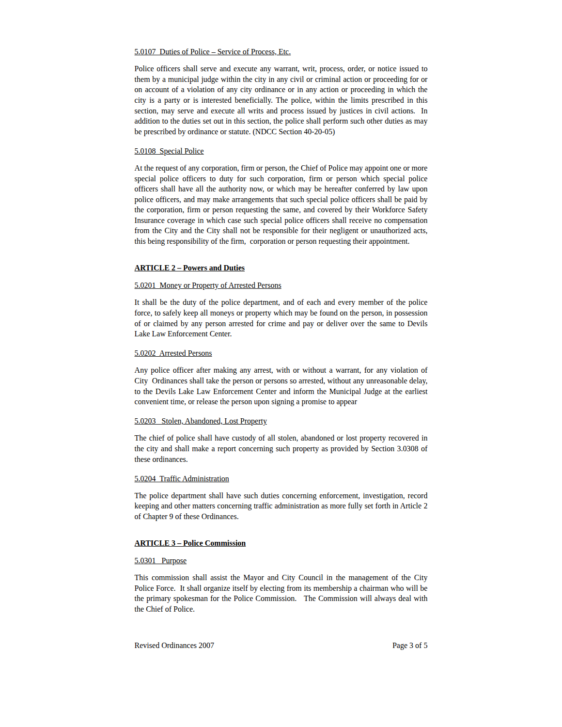5.0107 Duties of Police – Service of Process, Etc.
Police officers shall serve and execute any warrant, writ, process, order, or notice issued to them by a municipal judge within the city in any civil or criminal action or proceeding for or on account of a violation of any city ordinance or in any action or proceeding in which the city is a party or is interested beneficially. The police, within the limits prescribed in this section, may serve and execute all writs and process issued by justices in civil actions. In addition to the duties set out in this section, the police shall perform such other duties as may be prescribed by ordinance or statute. (NDCC Section 40-20-05)
5.0108 Special Police
At the request of any corporation, firm or person, the Chief of Police may appoint one or more special police officers to duty for such corporation, firm or person which special police officers shall have all the authority now, or which may be hereafter conferred by law upon police officers, and may make arrangements that such special police officers shall be paid by the corporation, firm or person requesting the same, and covered by their Workforce Safety Insurance coverage in which case such special police officers shall receive no compensation from the City and the City shall not be responsible for their negligent or unauthorized acts, this being responsibility of the firm, corporation or person requesting their appointment.
ARTICLE 2 – Powers and Duties
5.0201 Money or Property of Arrested Persons
It shall be the duty of the police department, and of each and every member of the police force, to safely keep all moneys or property which may be found on the person, in possession of or claimed by any person arrested for crime and pay or deliver over the same to Devils Lake Law Enforcement Center.
5.0202 Arrested Persons
Any police officer after making any arrest, with or without a warrant, for any violation of City Ordinances shall take the person or persons so arrested, without any unreasonable delay, to the Devils Lake Law Enforcement Center and inform the Municipal Judge at the earliest convenient time, or release the person upon signing a promise to appear
5.0203 Stolen, Abandoned, Lost Property
The chief of police shall have custody of all stolen, abandoned or lost property recovered in the city and shall make a report concerning such property as provided by Section 3.0308 of these ordinances.
5.0204 Traffic Administration
The police department shall have such duties concerning enforcement, investigation, record keeping and other matters concerning traffic administration as more fully set forth in Article 2 of Chapter 9 of these Ordinances.
ARTICLE 3 – Police Commission
5.0301 Purpose
This commission shall assist the Mayor and City Council in the management of the City Police Force. It shall organize itself by electing from its membership a chairman who will be the primary spokesman for the Police Commission. The Commission will always deal with the Chief of Police.
Revised Ordinances 2007
Page 3 of 5